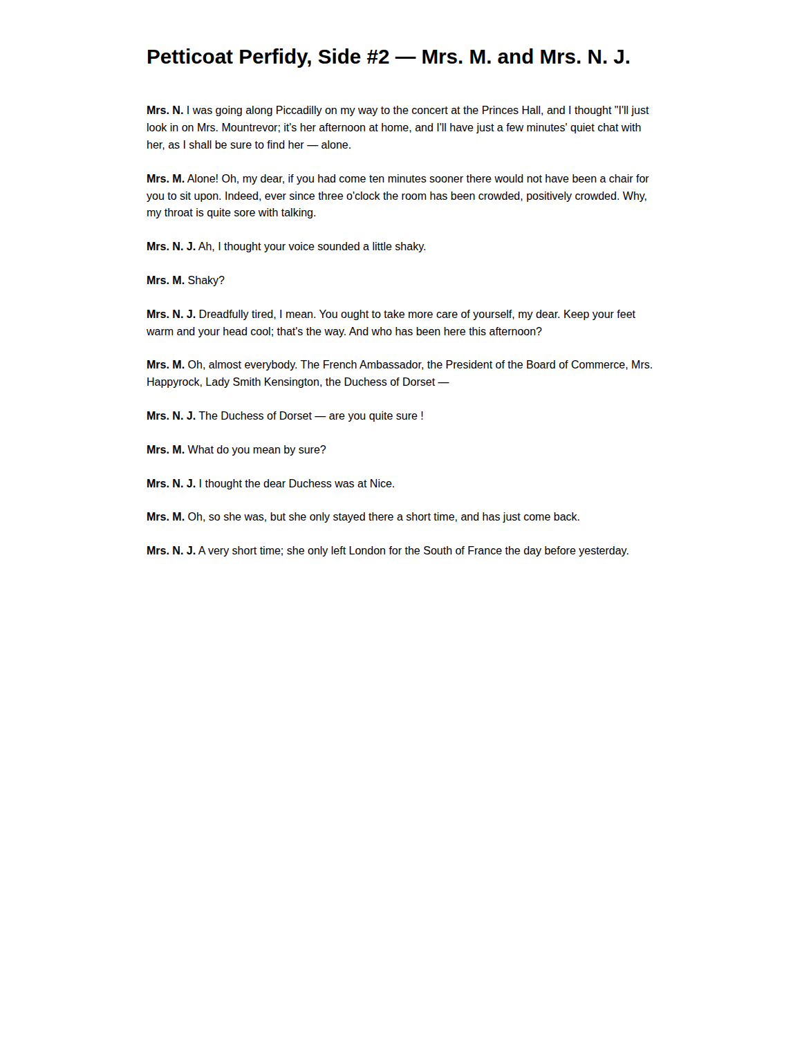Petticoat Perfidy, Side #2 — Mrs. M. and Mrs. N. J.
Mrs. N. I was going along Piccadilly on my way to the concert at the Princes Hall, and I thought "I'll just look in on Mrs. Mountrevor; it's her afternoon at home, and I'll have just a few minutes' quiet chat with her, as I shall be sure to find her — alone.
Mrs. M. Alone! Oh, my dear, if you had come ten minutes sooner there would not have been a chair for you to sit upon. Indeed, ever since three o'clock the room has been crowded, positively crowded. Why, my throat is quite sore with talking.
Mrs. N. J. Ah, I thought your voice sounded a little shaky.
Mrs. M. Shaky?
Mrs. N. J. Dreadfully tired, I mean. You ought to take more care of yourself, my dear. Keep your feet warm and your head cool; that's the way. And who has been here this afternoon?
Mrs. M. Oh, almost everybody. The French Ambassador, the President of the Board of Commerce, Mrs. Happyrock, Lady Smith Kensington, the Duchess of Dorset —
Mrs. N. J. The Duchess of Dorset — are you quite sure !
Mrs. M. What do you mean by sure?
Mrs. N. J. I thought the dear Duchess was at Nice.
Mrs. M. Oh, so she was, but she only stayed there a short time, and has just come back.
Mrs. N. J. A very short time; she only left London for the South of France the day before yesterday.